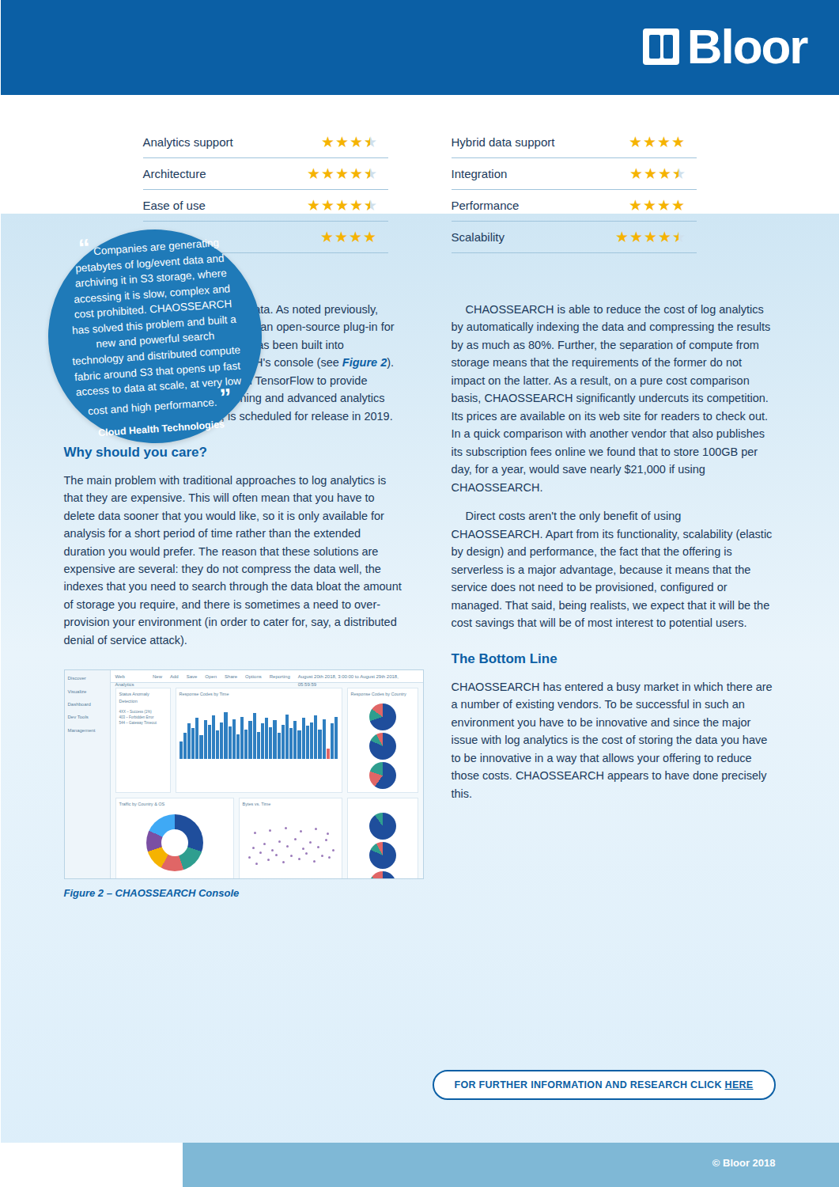Bloor
| Analytics support | ★★★ ★ |
| Architecture | ★★★★ ★ |
| Ease of use | ★★★★ ★ |
| Features | ★★★★ |
| Hybrid data support | ★★★★ |
| Integration | ★★★ ★ |
| Performance | ★★★★ |
| Scalability | ★★★★ ★ |
“ Companies are generating petabytes of log/event data and archiving it in S3 storage, where accessing it is slow, complex and cost prohibited. CHAOSSEARCH has solved this problem and built a new and powerful search technology and distributed compute fabric around S3 that opens up fast access to data at scale, at very low cost and high performance. ” Cloud Health Technologies
correlate your data. As noted previously, Kibana, which is an open-source plug-in for ElasticSearch, has been built into CHAOSSEARCH's console (see Figure 2). Integration with TensorFlow to provide machine learning and advanced analytics capability, is scheduled for release in 2019.
Why should you care?
The main problem with traditional approaches to log analytics is that they are expensive. This will often mean that you have to delete data sooner that you would like, so it is only available for analysis for a short period of time rather than the extended duration you would prefer. The reason that these solutions are expensive are several: they do not compress the data well, the indexes that you need to search through the data bloat the amount of storage you require, and there is sometimes a need to over-provision your environment (in order to cater for, say, a distributed denial of service attack).
Discover
Visualize
Dashboard
Dev Tools
Management
Web Analytics New Add Save Open Share Options Reporting August 20th 2018, 3:00:00 to August 29th 2018, 05:59:59
Status Anomaly Detection
4XX – Success (1%)
403 – Forbidden Error
544 – Gateway Timeout
Response Codes by Time
Response Codes by Country
Traffic by Country & OS
United States
Germany
France
United Kingdom
India
Windows 7
Linux
iOS 8.0
Mac OS X 10.1
Mac OS X 10.11
Windows 8.1
Windows 10
Bytes vs. Time
Figure 2 – CHAOSSEARCH Console
CHAOSSEARCH is able to reduce the cost of log analytics by automatically indexing the data and compressing the results by as much as 80%. Further, the separation of compute from storage means that the requirements of the former do not impact on the latter. As a result, on a pure cost comparison basis, CHAOSSEARCH significantly undercuts its competition. Its prices are available on its web site for readers to check out. In a quick comparison with another vendor that also publishes its subscription fees online we found that to store 100GB per day, for a year, would save nearly $21,000 if using CHAOSSEARCH.
Direct costs aren't the only benefit of using CHAOSSEARCH. Apart from its functionality, scalability (elastic by design) and performance, the fact that the offering is serverless is a major advantage, because it means that the service does not need to be provisioned, configured or managed. That said, being realists, we expect that it will be the cost savings that will be of most interest to potential users.
The Bottom Line
CHAOSSEARCH has entered a busy market in which there are a number of existing vendors. To be successful in such an environment you have to be innovative and since the major issue with log analytics is the cost of storing the data you have to be innovative in a way that allows your offering to reduce those costs. CHAOSSEARCH appears to have done precisely this.
FOR FURTHER INFORMATION AND RESEARCH CLICK HERE
© Bloor 2018